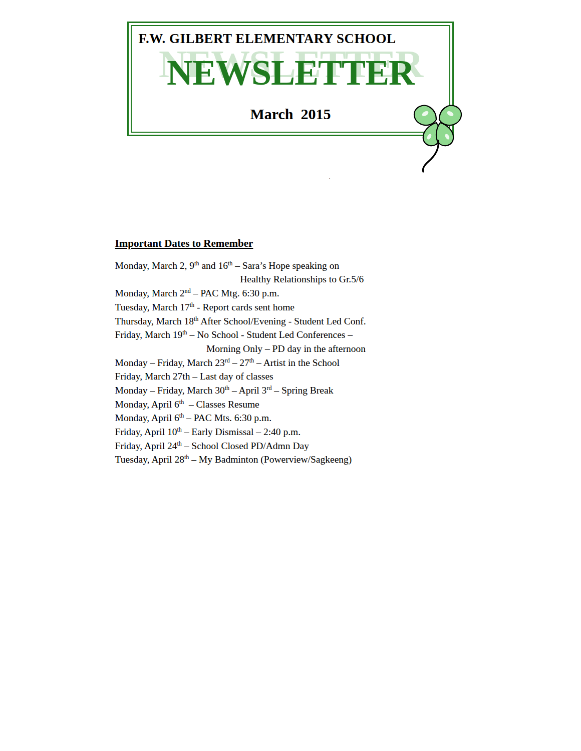F.W. GILBERT ELEMENTARY SCHOOL
NEWSLETTER
NEWSLETTER
March 2015
.
Important Dates to Remember
Monday, March 2, 9th and 16th – Sara’s Hope speaking on
Healthy Relationships to Gr.5/6
Monday, March 2nd – PAC Mtg. 6:30 p.m.
Tuesday, March 17th - Report cards sent home
Thursday, March 18th After School/Evening - Student Led Conf.
Friday, March 19th – No School - Student Led Conferences –
Morning Only – PD day in the afternoon
Monday – Friday, March 23rd – 27th – Artist in the School
Friday, March 27th – Last day of classes
Monday – Friday, March 30th – April 3rd – Spring Break
Monday, April 6th – Classes Resume
Monday, April 6th – PAC Mts. 6:30 p.m.
Friday, April 10th – Early Dismissal – 2:40 p.m.
Friday, April 24th – School Closed PD/Admn Day
Tuesday, April 28th – My Badminton (Powerview/Sagkeeng)